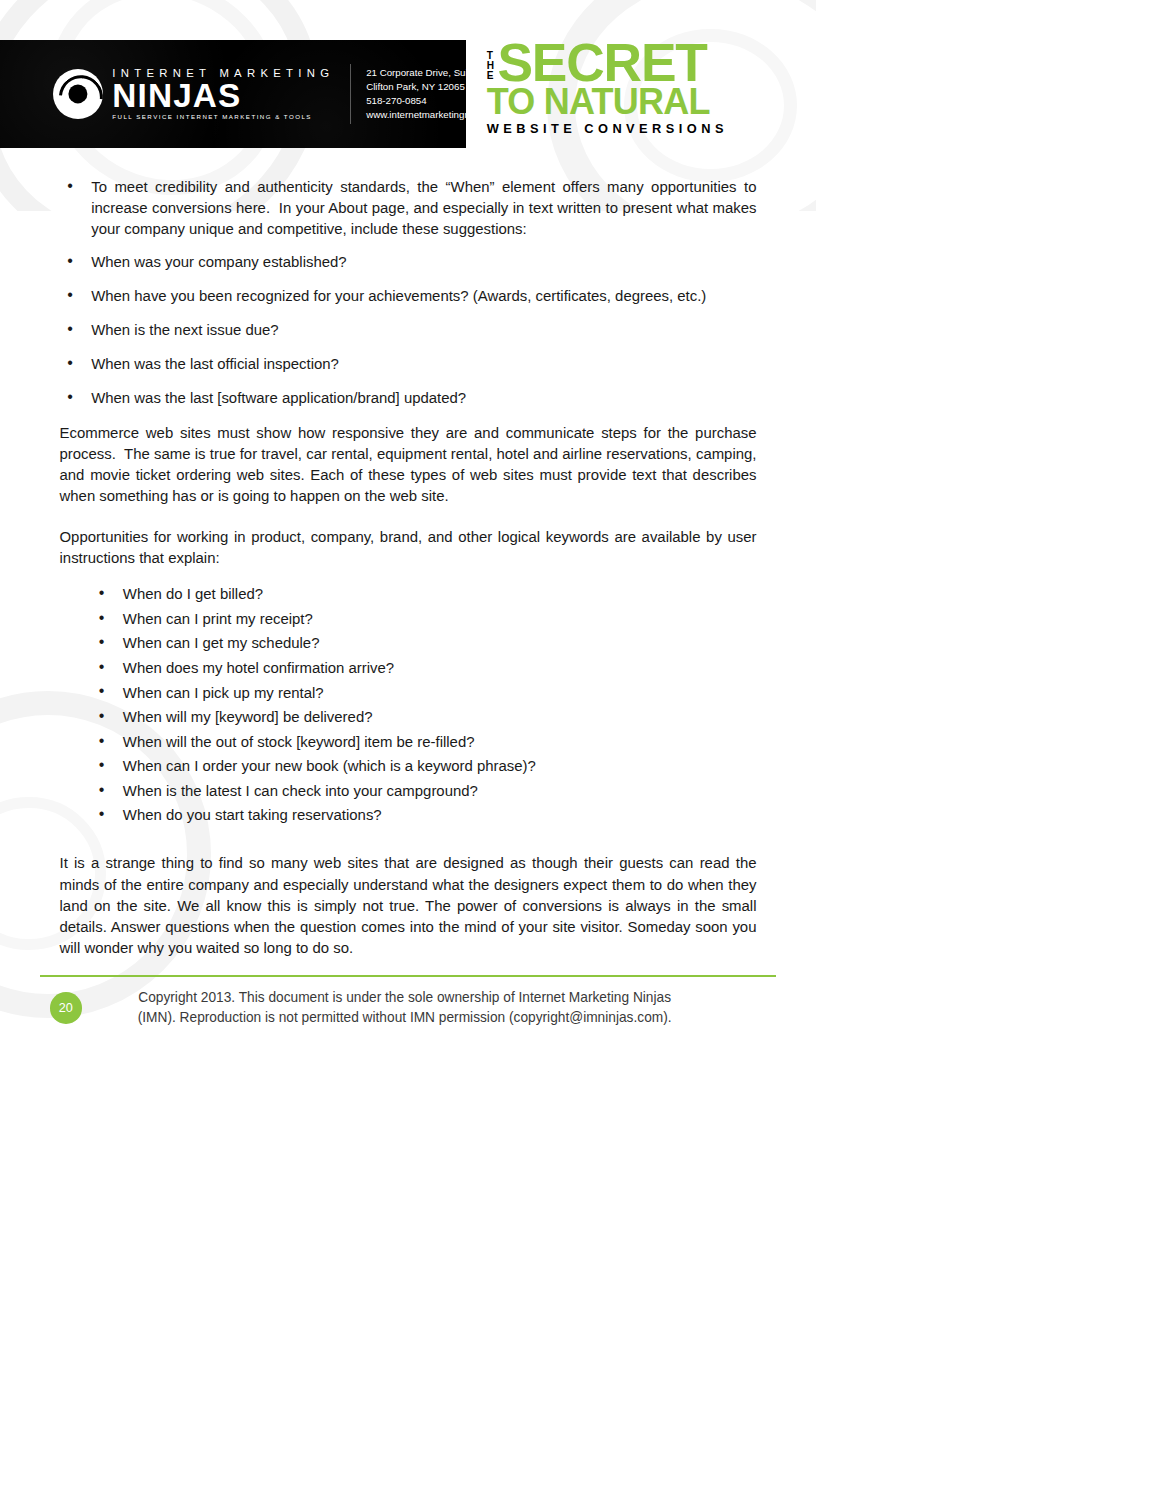INTERNET MARKETING NINJAS FULL SERVICE INTERNET MARKETING & TOOLS
21 Corporate Drive, Suite 200
Clifton Park, NY 12065
518-270-0854
www.internetmarketingninjas.com
THE
SECRET
TO NATURAL
WEBSITE CONVERSIONS
To meet credibility and authenticity standards, the “When” element offers many opportunities to increase conversions here. In your About page, and especially in text written to present what makes your company unique and competitive, include these suggestions:
When was your company established?
When have you been recognized for your achievements? (Awards, certificates, degrees, etc.)
When is the next issue due?
When was the last official inspection?
When was the last [software application/brand] updated?
Ecommerce web sites must show how responsive they are and communicate steps for the purchase process. The same is true for travel, car rental, equipment rental, hotel and airline reservations, camping, and movie ticket ordering web sites. Each of these types of web sites must provide text that describes when something has or is going to happen on the web site.
Opportunities for working in product, company, brand, and other logical keywords are available by user instructions that explain:
When do I get billed?
When can I print my receipt?
When can I get my schedule?
When does my hotel confirmation arrive?
When can I pick up my rental?
When will my [keyword] be delivered?
When will the out of stock [keyword] item be re-filled?
When can I order your new book (which is a keyword phrase)?
When is the latest I can check into your campground?
When do you start taking reservations?
It is a strange thing to find so many web sites that are designed as though their guests can read the minds of the entire company and especially understand what the designers expect them to do when they land on the site. We all know this is simply not true. The power of conversions is always in the small details. Answer questions when the question comes into the mind of your site visitor. Someday soon you will wonder why you waited so long to do so.
20
Copyright 2013. This document is under the sole ownership of Internet Marketing Ninjas
(IMN). Reproduction is not permitted without IMN permission (copyright@imninjas.com).